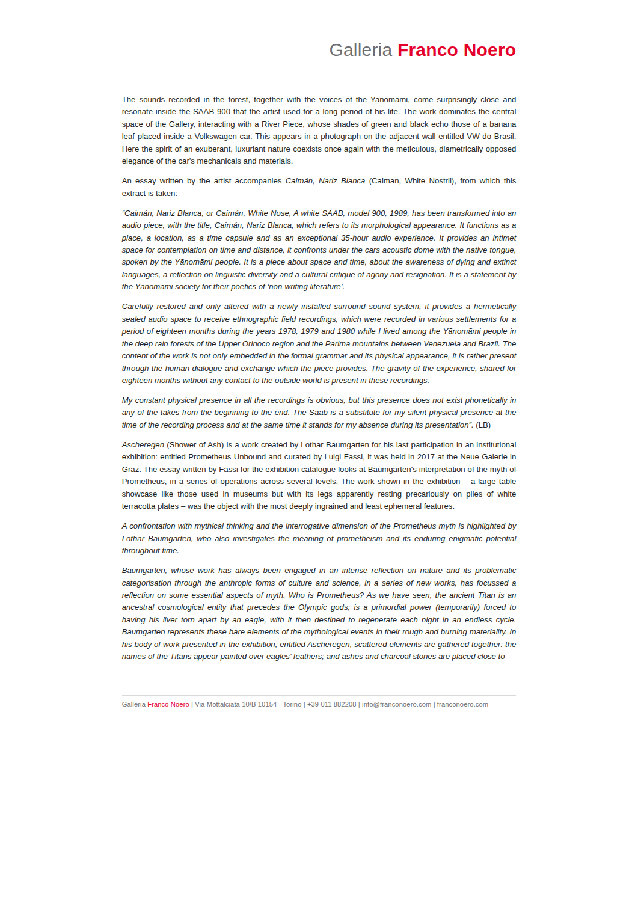Galleria Franco Noero
The sounds recorded in the forest, together with the voices of the Yanomami, come surprisingly close and resonate inside the SAAB 900 that the artist used for a long period of his life. The work dominates the central space of the Gallery, interacting with a River Piece, whose shades of green and black echo those of a banana leaf placed inside a Volkswagen car. This appears in a photograph on the adjacent wall entitled VW do Brasil. Here the spirit of an exuberant, luxuriant nature coexists once again with the meticulous, diametrically opposed elegance of the car's mechanicals and materials.
An essay written by the artist accompanies Caimán, Nariz Blanca (Caiman, White Nostril), from which this extract is taken:
“Caimán, Nariz Blanca, or Caimán, White Nose, A white SAAB, model 900, 1989, has been transformed into an audio piece, with the title, Caimán, Nariz Blanca, which refers to its morphological appearance. It functions as a place, a location, as a time capsule and as an exceptional 35-hour audio experience. It provides an intimet space for contemplation on time and distance, it confronts under the cars acoustic dome with the native tongue, spoken by the Yãnomãmi people. It is a piece about space and time, about the awareness of dying and extinct languages, a reflection on linguistic diversity and a cultural critique of agony and resignation. It is a statement by the Yãnomãmi society for their poetics of ‘non-writing literature’.
Carefully restored and only altered with a newly installed surround sound system, it provides a hermetically sealed audio space to receive ethnographic field recordings, which were recorded in various settlements for a period of eighteen months during the years 1978, 1979 and 1980 while I lived among the Yãnomãmi people in the deep rain forests of the Upper Orinoco region and the Parima mountains between Venezuela and Brazil. The content of the work is not only embedded in the formal grammar and its physical appearance, it is rather present through the human dialogue and exchange which the piece provides. The gravity of the experience, shared for eighteen months without any contact to the outside world is present in these recordings.
My constant physical presence in all the recordings is obvious, but this presence does not exist phonetically in any of the takes from the beginning to the end. The Saab is a substitute for my silent physical presence at the time of the recording process and at the same time it stands for my absence during its presentation”. (LB)
Ascheregen (Shower of Ash) is a work created by Lothar Baumgarten for his last participation in an institutional exhibition: entitled Prometheus Unbound and curated by Luigi Fassi, it was held in 2017 at the Neue Galerie in Graz. The essay written by Fassi for the exhibition catalogue looks at Baumgarten's interpretation of the myth of Prometheus, in a series of operations across several levels. The work shown in the exhibition – a large table showcase like those used in museums but with its legs apparently resting precariously on piles of white terracotta plates – was the object with the most deeply ingrained and least ephemeral features.
A confrontation with mythical thinking and the interrogative dimension of the Prometheus myth is highlighted by Lothar Baumgarten, who also investigates the meaning of prometheism and its enduring enigmatic potential throughout time.
Baumgarten, whose work has always been engaged in an intense reflection on nature and its problematic categorisation through the anthropic forms of culture and science, in a series of new works, has focussed a reflection on some essential aspects of myth. Who is Prometheus? As we have seen, the ancient Titan is an ancestral cosmological entity that precedes the Olympic gods; is a primordial power (temporarily) forced to having his liver torn apart by an eagle, with it then destined to regenerate each night in an endless cycle. Baumgarten represents these bare elements of the mythological events in their rough and burning materiality. In his body of work presented in the exhibition, entitled Ascheregen, scattered elements are gathered together: the names of the Titans appear painted over eagles’ feathers; and ashes and charcoal stones are placed close to
Galleria Franco Noero | Via Mottalciata 10/B 10154 - Torino | +39 011 882208 | info@franconoero.com | franconoero.com